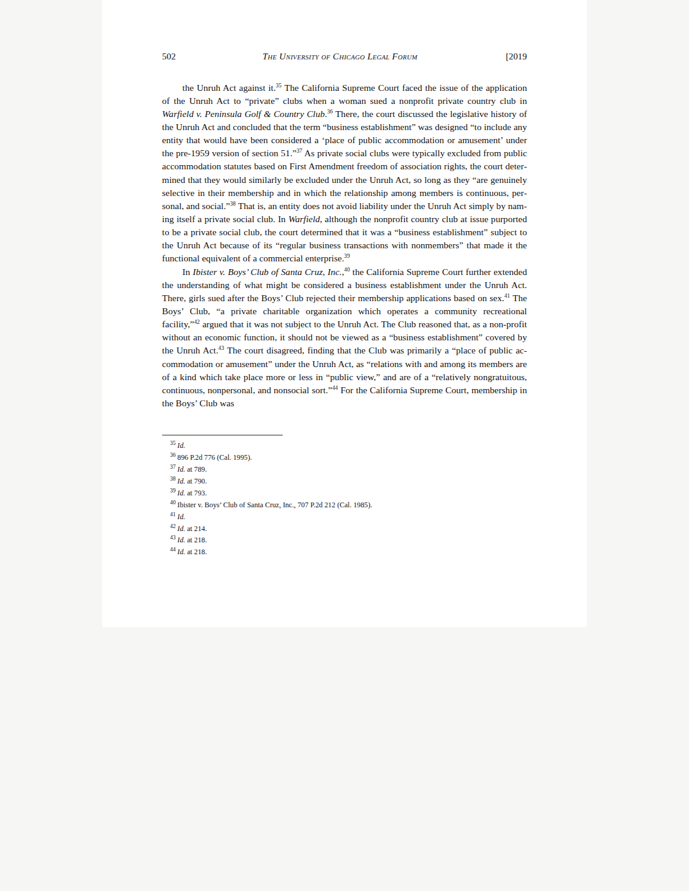502
The University of Chicago Legal Forum
[2019
the Unruh Act against it.35 The California Supreme Court faced the issue of the application of the Unruh Act to “private” clubs when a woman sued a nonprofit private country club in Warfield v. Peninsula Golf & Country Club.36 There, the court discussed the legislative history of the Unruh Act and concluded that the term “business establishment” was designed “to include any entity that would have been considered a ‘place of public accommodation or amusement’ under the pre-1959 version of section 51.”37 As private social clubs were typically excluded from public accommodation statutes based on First Amendment freedom of association rights, the court determined that they would similarly be excluded under the Unruh Act, so long as they “are genuinely selective in their membership and in which the relationship among members is continuous, personal, and social.”38 That is, an entity does not avoid liability under the Unruh Act simply by naming itself a private social club. In Warfield, although the nonprofit country club at issue purported to be a private social club, the court determined that it was a “business establishment” subject to the Unruh Act because of its “regular business transactions with nonmembers” that made it the functional equivalent of a commercial enterprise.39
In Ibister v. Boys’ Club of Santa Cruz, Inc.,40 the California Supreme Court further extended the understanding of what might be considered a business establishment under the Unruh Act. There, girls sued after the Boys’ Club rejected their membership applications based on sex.41 The Boys’ Club, “a private charitable organization which operates a community recreational facility,”42 argued that it was not subject to the Unruh Act. The Club reasoned that, as a non-profit without an economic function, it should not be viewed as a “business establishment” covered by the Unruh Act.43 The court disagreed, finding that the Club was primarily a “place of public accommodation or amusement” under the Unruh Act, as “relations with and among its members are of a kind which take place more or less in “public view,” and are of a “relatively nongratuitous, continuous, nonpersonal, and nonsocial sort.”44 For the California Supreme Court, membership in the Boys’ Club was
35
Id.
36
896 P.2d 776 (Cal. 1995).
37
Id. at 789.
38
Id. at 790.
39
Id. at 793.
40
Ibister v. Boys’ Club of Santa Cruz, Inc., 707 P.2d 212 (Cal. 1985).
41
Id.
42
Id. at 214.
43
Id. at 218.
44
Id. at 218.